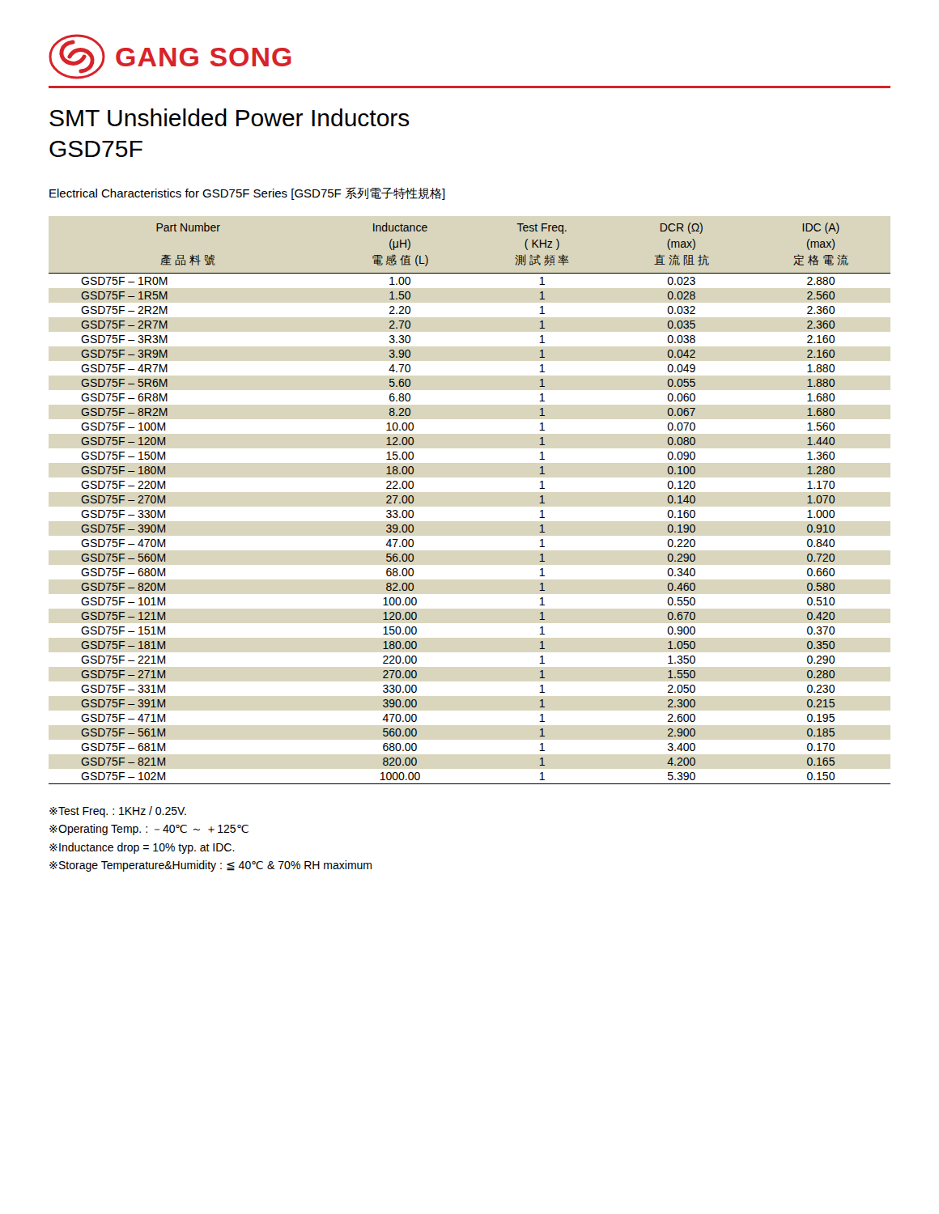GANG SONG
SMT Unshielded Power Inductors
GSD75F
Electrical Characteristics for GSD75F Series [GSD75F 系列電子特性規格]
| Part Number | Inductance | Test Freq. | DCR (Ω) | IDC (A) |
| --- | --- | --- | --- | --- |
| | (μH) | ( KHz ) | (max) | (max) |
| 產 品 料 號 | 電 感 值 (L) | 測 試 頻 率 | 直 流 阻 抗 | 定 格 電 流 |
| GSD75F – 1R0M | 1.00 | 1 | 0.023 | 2.880 |
| GSD75F – 1R5M | 1.50 | 1 | 0.028 | 2.560 |
| GSD75F – 2R2M | 2.20 | 1 | 0.032 | 2.360 |
| GSD75F – 2R7M | 2.70 | 1 | 0.035 | 2.360 |
| GSD75F – 3R3M | 3.30 | 1 | 0.038 | 2.160 |
| GSD75F – 3R9M | 3.90 | 1 | 0.042 | 2.160 |
| GSD75F – 4R7M | 4.70 | 1 | 0.049 | 1.880 |
| GSD75F – 5R6M | 5.60 | 1 | 0.055 | 1.880 |
| GSD75F – 6R8M | 6.80 | 1 | 0.060 | 1.680 |
| GSD75F – 8R2M | 8.20 | 1 | 0.067 | 1.680 |
| GSD75F – 100M | 10.00 | 1 | 0.070 | 1.560 |
| GSD75F – 120M | 12.00 | 1 | 0.080 | 1.440 |
| GSD75F – 150M | 15.00 | 1 | 0.090 | 1.360 |
| GSD75F – 180M | 18.00 | 1 | 0.100 | 1.280 |
| GSD75F – 220M | 22.00 | 1 | 0.120 | 1.170 |
| GSD75F – 270M | 27.00 | 1 | 0.140 | 1.070 |
| GSD75F – 330M | 33.00 | 1 | 0.160 | 1.000 |
| GSD75F – 390M | 39.00 | 1 | 0.190 | 0.910 |
| GSD75F – 470M | 47.00 | 1 | 0.220 | 0.840 |
| GSD75F – 560M | 56.00 | 1 | 0.290 | 0.720 |
| GSD75F – 680M | 68.00 | 1 | 0.340 | 0.660 |
| GSD75F – 820M | 82.00 | 1 | 0.460 | 0.580 |
| GSD75F – 101M | 100.00 | 1 | 0.550 | 0.510 |
| GSD75F – 121M | 120.00 | 1 | 0.670 | 0.420 |
| GSD75F – 151M | 150.00 | 1 | 0.900 | 0.370 |
| GSD75F – 181M | 180.00 | 1 | 1.050 | 0.350 |
| GSD75F – 221M | 220.00 | 1 | 1.350 | 0.290 |
| GSD75F – 271M | 270.00 | 1 | 1.550 | 0.280 |
| GSD75F – 331M | 330.00 | 1 | 2.050 | 0.230 |
| GSD75F – 391M | 390.00 | 1 | 2.300 | 0.215 |
| GSD75F – 471M | 470.00 | 1 | 2.600 | 0.195 |
| GSD75F – 561M | 560.00 | 1 | 2.900 | 0.185 |
| GSD75F – 681M | 680.00 | 1 | 3.400 | 0.170 |
| GSD75F – 821M | 820.00 | 1 | 4.200 | 0.165 |
| GSD75F – 102M | 1000.00 | 1 | 5.390 | 0.150 |
※Test Freq. : 1KHz / 0.25V.
※Operating Temp. : －40℃ ～ ＋125℃
※Inductance drop = 10% typ. at IDC.
※Storage Temperature&Humidity : ≦ 40℃ & 70% RH maximum